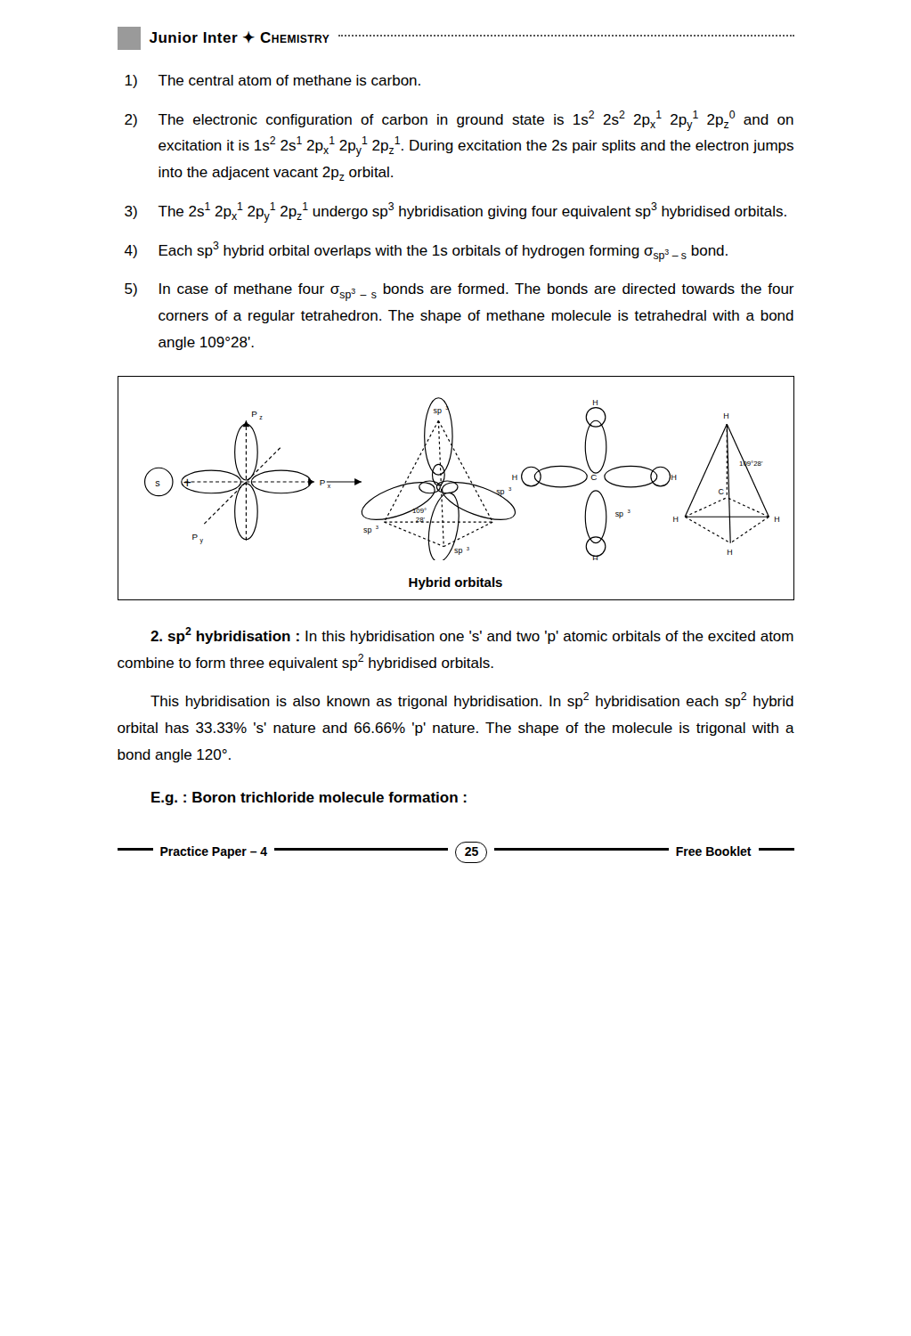Junior Inter ✦ Chemistry
The central atom of methane is carbon.
The electronic configuration of carbon in ground state is 1s2 2s2 2px1 2py1 2pz0 and on excitation it is 1s2 2s1 2px1 2py1 2pz1. During excitation the 2s pair splits and the electron jumps into the adjacent vacant 2pz orbital.
The 2s1 2px1 2py1 2pz1 undergo sp3 hybridisation giving four equivalent sp3 hybridised orbitals.
Each sp3 hybrid orbital overlaps with the 1s orbitals of hydrogen forming σsp3 – s bond.
In case of methane four σsp3 – s bonds are formed. The bonds are directed towards the four corners of a regular tetrahedron. The shape of methane molecule is tetrahedral with a bond angle 109°28'.
s + P z P x P y sp 3 sp 3 sp 3 sp 3 109° 28' C H H H H sp 3 H H H H C 109°28'
Hybrid orbitals
2. sp2 hybridisation : In this hybridisation one 's' and two 'p' atomic orbitals of the excited atom combine to form three equivalent sp2 hybridised orbitals.
This hybridisation is also known as trigonal hybridisation. In sp2 hybridisation each sp2 hybrid orbital has 33.33% 's' nature and 66.66% 'p' nature. The shape of the molecule is trigonal with a bond angle 120°.
E.g. : Boron trichloride molecule formation :
Practice Paper – 4
25
Free Booklet